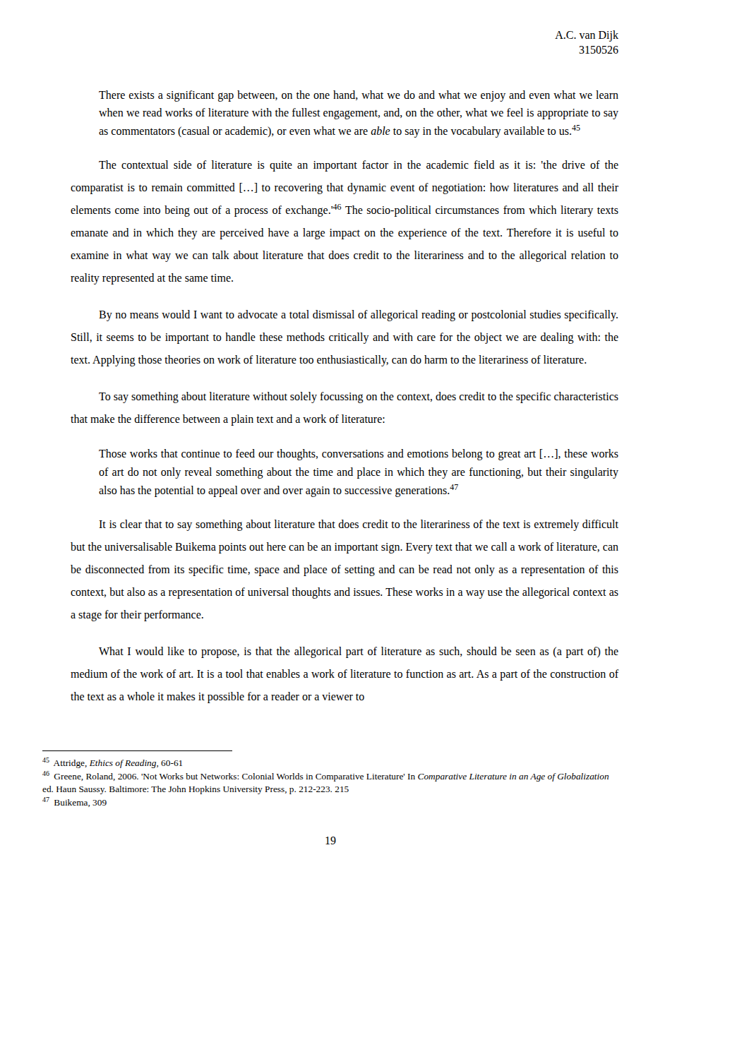A.C. van Dijk
3150526
There exists a significant gap between, on the one hand, what we do and what we enjoy and even what we learn when we read works of literature with the fullest engagement, and, on the other, what we feel is appropriate to say as commentators (casual or academic), or even what we are able to say in the vocabulary available to us.45
The contextual side of literature is quite an important factor in the academic field as it is: 'the drive of the comparatist is to remain committed […] to recovering that dynamic event of negotiation: how literatures and all their elements come into being out of a process of exchange.'46 The socio-political circumstances from which literary texts emanate and in which they are perceived have a large impact on the experience of the text. Therefore it is useful to examine in what way we can talk about literature that does credit to the literariness and to the allegorical relation to reality represented at the same time.
By no means would I want to advocate a total dismissal of allegorical reading or postcolonial studies specifically. Still, it seems to be important to handle these methods critically and with care for the object we are dealing with: the text. Applying those theories on work of literature too enthusiastically, can do harm to the literariness of literature.
To say something about literature without solely focussing on the context, does credit to the specific characteristics that make the difference between a plain text and a work of literature:
Those works that continue to feed our thoughts, conversations and emotions belong to great art […], these works of art do not only reveal something about the time and place in which they are functioning, but their singularity also has the potential to appeal over and over again to successive generations.47
It is clear that to say something about literature that does credit to the literariness of the text is extremely difficult but the universalisable Buikema points out here can be an important sign. Every text that we call a work of literature, can be disconnected from its specific time, space and place of setting and can be read not only as a representation of this context, but also as a representation of universal thoughts and issues. These works in a way use the allegorical context as a stage for their performance.
What I would like to propose, is that the allegorical part of literature as such, should be seen as (a part of) the medium of the work of art. It is a tool that enables a work of literature to function as art. As a part of the construction of the text as a whole it makes it possible for a reader or a viewer to
45 Attridge, Ethics of Reading, 60-61
46 Greene, Roland, 2006. 'Not Works but Networks: Colonial Worlds in Comparative Literature' In Comparative Literature in an Age of Globalization ed. Haun Saussy. Baltimore: The John Hopkins University Press, p. 212-223. 215
47 Buikema, 309
19